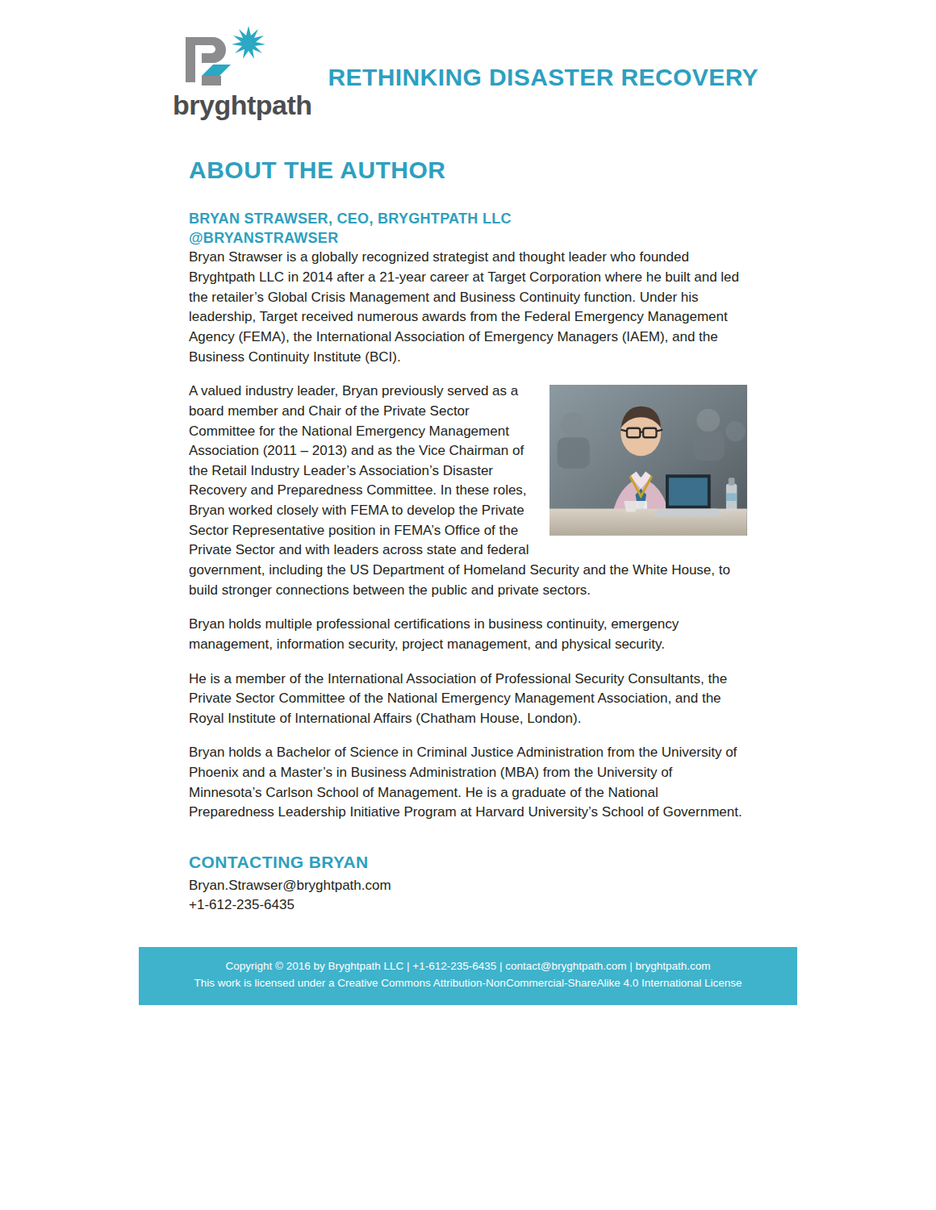bryghtpath
RETHINKING DISASTER RECOVERY
About the Author
Bryan Strawser, CEO, Bryghtpath LLC @BryanStrawser
Bryan Strawser is a globally recognized strategist and thought leader who founded Bryghtpath LLC in 2014 after a 21-year career at Target Corporation where he built and led the retailer’s Global Crisis Management and Business Continuity function. Under his leadership, Target received numerous awards from the Federal Emergency Management Agency (FEMA), the International Association of Emergency Managers (IAEM), and the Business Continuity Institute (BCI).
A valued industry leader, Bryan previously served as a board member and Chair of the Private Sector Committee for the National Emergency Management Association (2011 – 2013) and as the Vice Chairman of the Retail Industry Leader’s Association’s Disaster Recovery and Preparedness Committee. In these roles, Bryan worked closely with FEMA to develop the Private Sector Representative position in FEMA’s Office of the Private Sector and with leaders across state and federal government, including the US Department of Homeland Security and the White House, to build stronger connections between the public and private sectors.
Bryan holds multiple professional certifications in business continuity, emergency management, information security, project management, and physical security.
He is a member of the International Association of Professional Security Consultants, the Private Sector Committee of the National Emergency Management Association, and the Royal Institute of International Affairs (Chatham House, London).
Bryan holds a Bachelor of Science in Criminal Justice Administration from the University of Phoenix and a Master’s in Business Administration (MBA) from the University of Minnesota’s Carlson School of Management. He is a graduate of the National Preparedness Leadership Initiative Program at Harvard University’s School of Government.
Contacting Bryan
Bryan.Strawser@bryghtpath.com
+1-612-235-6435
Copyright © 2016 by Bryghtpath LLC | +1-612-235-6435 | contact@bryghtpath.com | bryghtpath.com
This work is licensed under a Creative Commons Attribution-NonCommercial-ShareAlike 4.0 International License